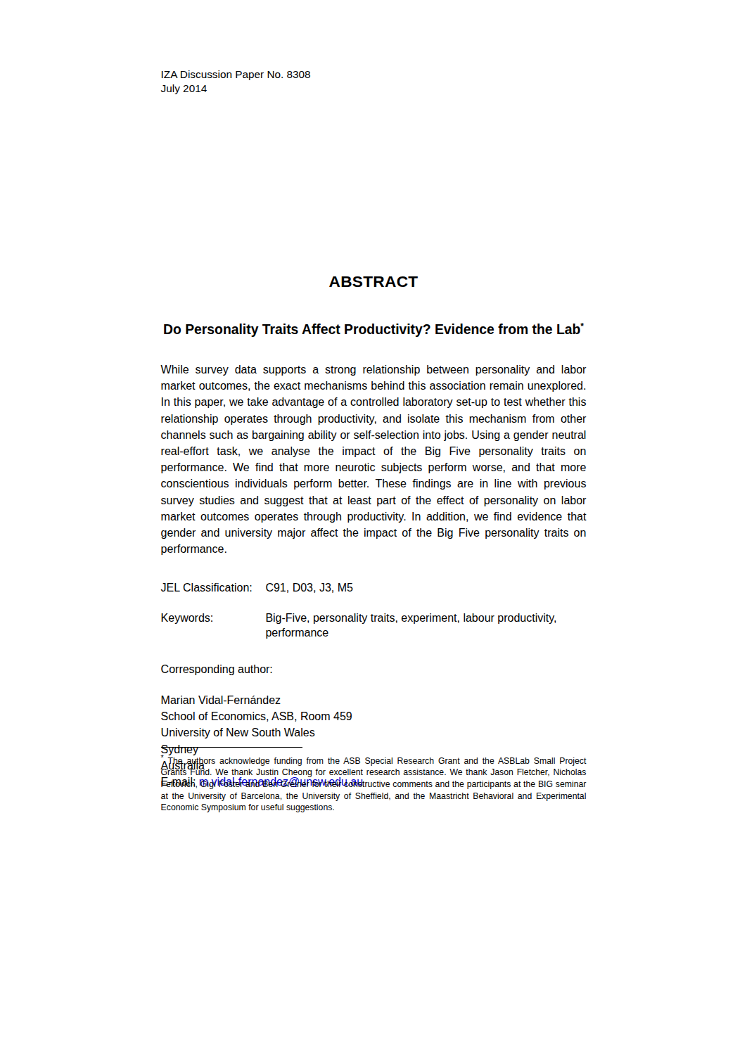IZA Discussion Paper No. 8308
July 2014
ABSTRACT
Do Personality Traits Affect Productivity? Evidence from the Lab*
While survey data supports a strong relationship between personality and labor market outcomes, the exact mechanisms behind this association remain unexplored. In this paper, we take advantage of a controlled laboratory set-up to test whether this relationship operates through productivity, and isolate this mechanism from other channels such as bargaining ability or self-selection into jobs. Using a gender neutral real-effort task, we analyse the impact of the Big Five personality traits on performance. We find that more neurotic subjects perform worse, and that more conscientious individuals perform better. These findings are in line with previous survey studies and suggest that at least part of the effect of personality on labor market outcomes operates through productivity. In addition, we find evidence that gender and university major affect the impact of the Big Five personality traits on performance.
JEL Classification:
C91, D03, J3, M5
Keywords:
Big-Five, personality traits, experiment, labour productivity, performance
Corresponding author:
Marian Vidal-Fernández
School of Economics, ASB, Room 459
University of New South Wales
Sydney
Australia
E-mail: m.vidal-fernandez@unsw.edu.au
* The authors acknowledge funding from the ASB Special Research Grant and the ASBLab Small Project Grants Fund. We thank Justin Cheong for excellent research assistance. We thank Jason Fletcher, Nicholas Feltovich, Gigi Foster and Ben Greiner for their constructive comments and the participants at the BIG seminar at the University of Barcelona, the University of Sheffield, and the Maastricht Behavioral and Experimental Economic Symposium for useful suggestions.